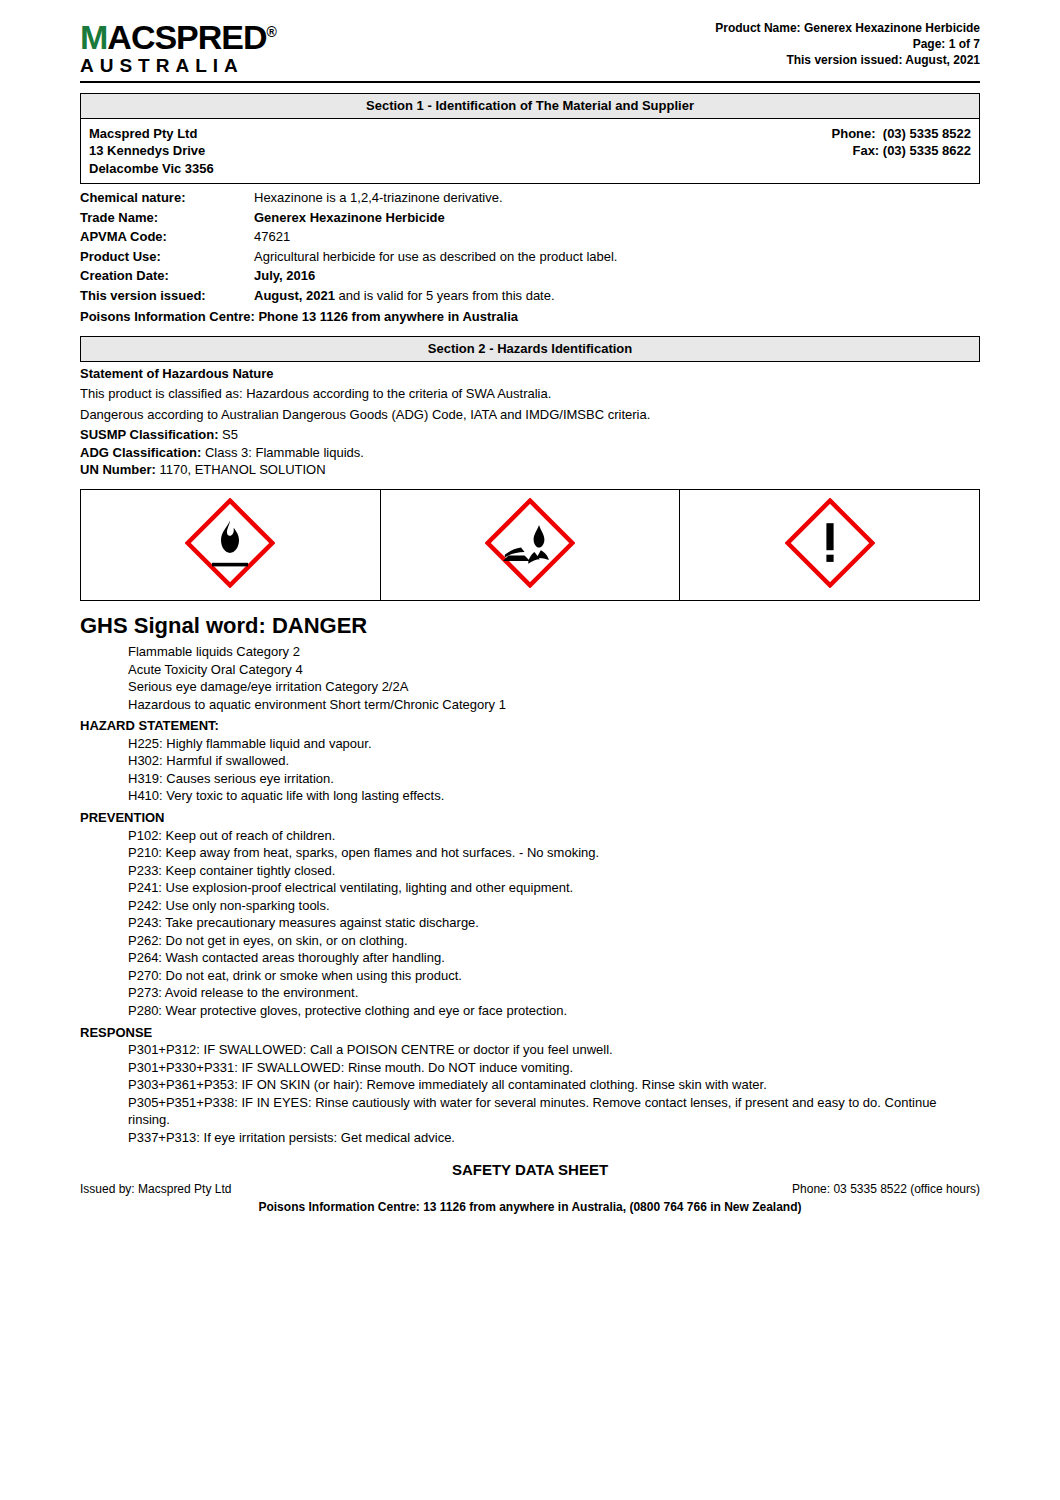MACSPRED®
AUSTRALIA
Product Name: Generex Hexazinone Herbicide
Page: 1 of 7
This version issued: August, 2021
Section 1 - Identification of The Material and Supplier
Macspred Pty Ltd
13 Kennedys Drive
Delacombe Vic 3356
Phone: (03) 5335 8522
Fax: (03) 5335 8622
| Chemical nature: | Hexazinone is a 1,2,4-triazinone derivative. |
| Trade Name: | Generex Hexazinone Herbicide |
| APVMA Code: | 47621 |
| Product Use: | Agricultural herbicide for use as described on the product label. |
| Creation Date: | July, 2016 |
| This version issued: | August, 2021 and is valid for 5 years from this date. |
Poisons Information Centre: Phone 13 1126 from anywhere in Australia
Section 2 - Hazards Identification
Statement of Hazardous Nature
This product is classified as: Hazardous according to the criteria of SWA Australia.
Dangerous according to Australian Dangerous Goods (ADG) Code, IATA and IMDG/IMSBC criteria.
SUSMP Classification: S5
ADG Classification: Class 3: Flammable liquids.
UN Number: 1170, ETHANOL SOLUTION
GHS Signal word: DANGER
Flammable liquids Category 2
Acute Toxicity Oral Category 4
Serious eye damage/eye irritation Category 2/2A
Hazardous to aquatic environment Short term/Chronic Category 1
HAZARD STATEMENT:
H225: Highly flammable liquid and vapour.
H302: Harmful if swallowed.
H319: Causes serious eye irritation.
H410: Very toxic to aquatic life with long lasting effects.
PREVENTION
P102: Keep out of reach of children.
P210: Keep away from heat, sparks, open flames and hot surfaces. - No smoking.
P233: Keep container tightly closed.
P241: Use explosion-proof electrical ventilating, lighting and other equipment.
P242: Use only non-sparking tools.
P243: Take precautionary measures against static discharge.
P262: Do not get in eyes, on skin, or on clothing.
P264: Wash contacted areas thoroughly after handling.
P270: Do not eat, drink or smoke when using this product.
P273: Avoid release to the environment.
P280: Wear protective gloves, protective clothing and eye or face protection.
RESPONSE
P301+P312: IF SWALLOWED: Call a POISON CENTRE or doctor if you feel unwell.
P301+P330+P331: IF SWALLOWED: Rinse mouth. Do NOT induce vomiting.
P303+P361+P353: IF ON SKIN (or hair): Remove immediately all contaminated clothing. Rinse skin with water.
P305+P351+P338: IF IN EYES: Rinse cautiously with water for several minutes. Remove contact lenses, if present and easy to do. Continue rinsing.
P337+P313: If eye irritation persists: Get medical advice.
SAFETY DATA SHEET
Issued by: Macspred Pty Ltd
Phone: 03 5335 8522 (office hours)
Poisons Information Centre: 13 1126 from anywhere in Australia, (0800 764 766 in New Zealand)